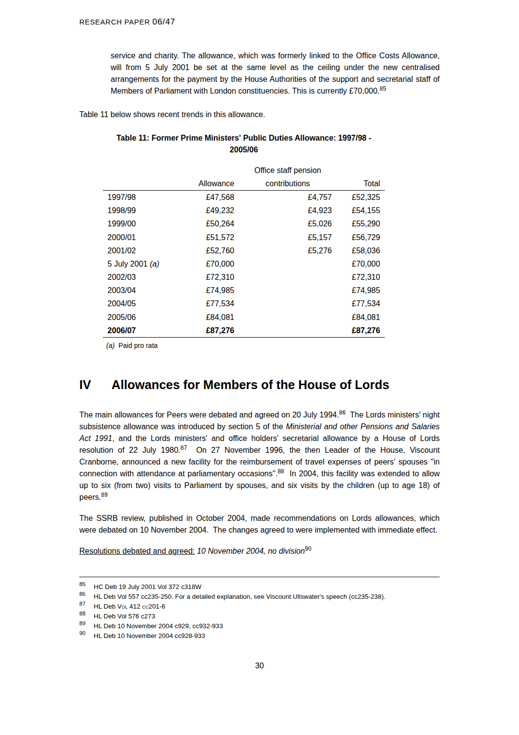RESEARCH PAPER 06/47
service and charity. The allowance, which was formerly linked to the Office Costs Allowance, will from 5 July 2001 be set at the same level as the ceiling under the new centralised arrangements for the payment by the House Authorities of the support and secretarial staff of Members of Parliament with London constituencies. This is currently £70,000.85
Table 11 below shows recent trends in this allowance.
Table 11: Former Prime Ministers' Public Duties Allowance: 1997/98 - 2005/06
| | | Office staff pension | |
| --- | --- | --- | --- |
| | Allowance | contributions | Total |
| 1997/98 | £47,568 | £4,757 | £52,325 |
| 1998/99 | £49,232 | £4,923 | £54,155 |
| 1999/00 | £50,264 | £5,026 | £55,290 |
| 2000/01 | £51,572 | £5,157 | £56,729 |
| 2001/02 | £52,760 | £5,276 | £58,036 |
| 5 July 2001 (a) | £70,000 | | £70,000 |
| 2002/03 | £72,310 | | £72,310 |
| 2003/04 | £74,985 | | £74,985 |
| 2004/05 | £77,534 | | £77,534 |
| 2005/06 | £84,081 | | £84,081 |
| 2006/07 | £87,276 | | £87,276 |
(a) Paid pro rata
IVAllowances for Members of the House of Lords
The main allowances for Peers were debated and agreed on 20 July 1994.86 The Lords ministers' night subsistence allowance was introduced by section 5 of the Ministerial and other Pensions and Salaries Act 1991, and the Lords ministers' and office holders' secretarial allowance by a House of Lords resolution of 22 July 1980.87 On 27 November 1996, the then Leader of the House, Viscount Cranborne, announced a new facility for the reimbursement of travel expenses of peers' spouses "in connection with attendance at parliamentary occasions".88 In 2004, this facility was extended to allow up to six (from two) visits to Parliament by spouses, and six visits by the children (up to age 18) of peers.89
The SSRB review, published in October 2004, made recommendations on Lords allowances, which were debated on 10 November 2004. The changes agreed to were implemented with immediate effect.
Resolutions debated and agreed: 10 November 2004, no division90
85 HC Deb 19 July 2001 Vol 372 c318W
86 HL Deb Vol 557 cc235-250. For a detailed explanation, see Viscount Ullswater's speech (cc235-238).
87 HL Deb Vol 412 cc201-6
88 HL Deb Vol 576 c273
89 HL Deb 10 November 2004 c929, cc932-933
90 HL Deb 10 November 2004 cc928-933
30